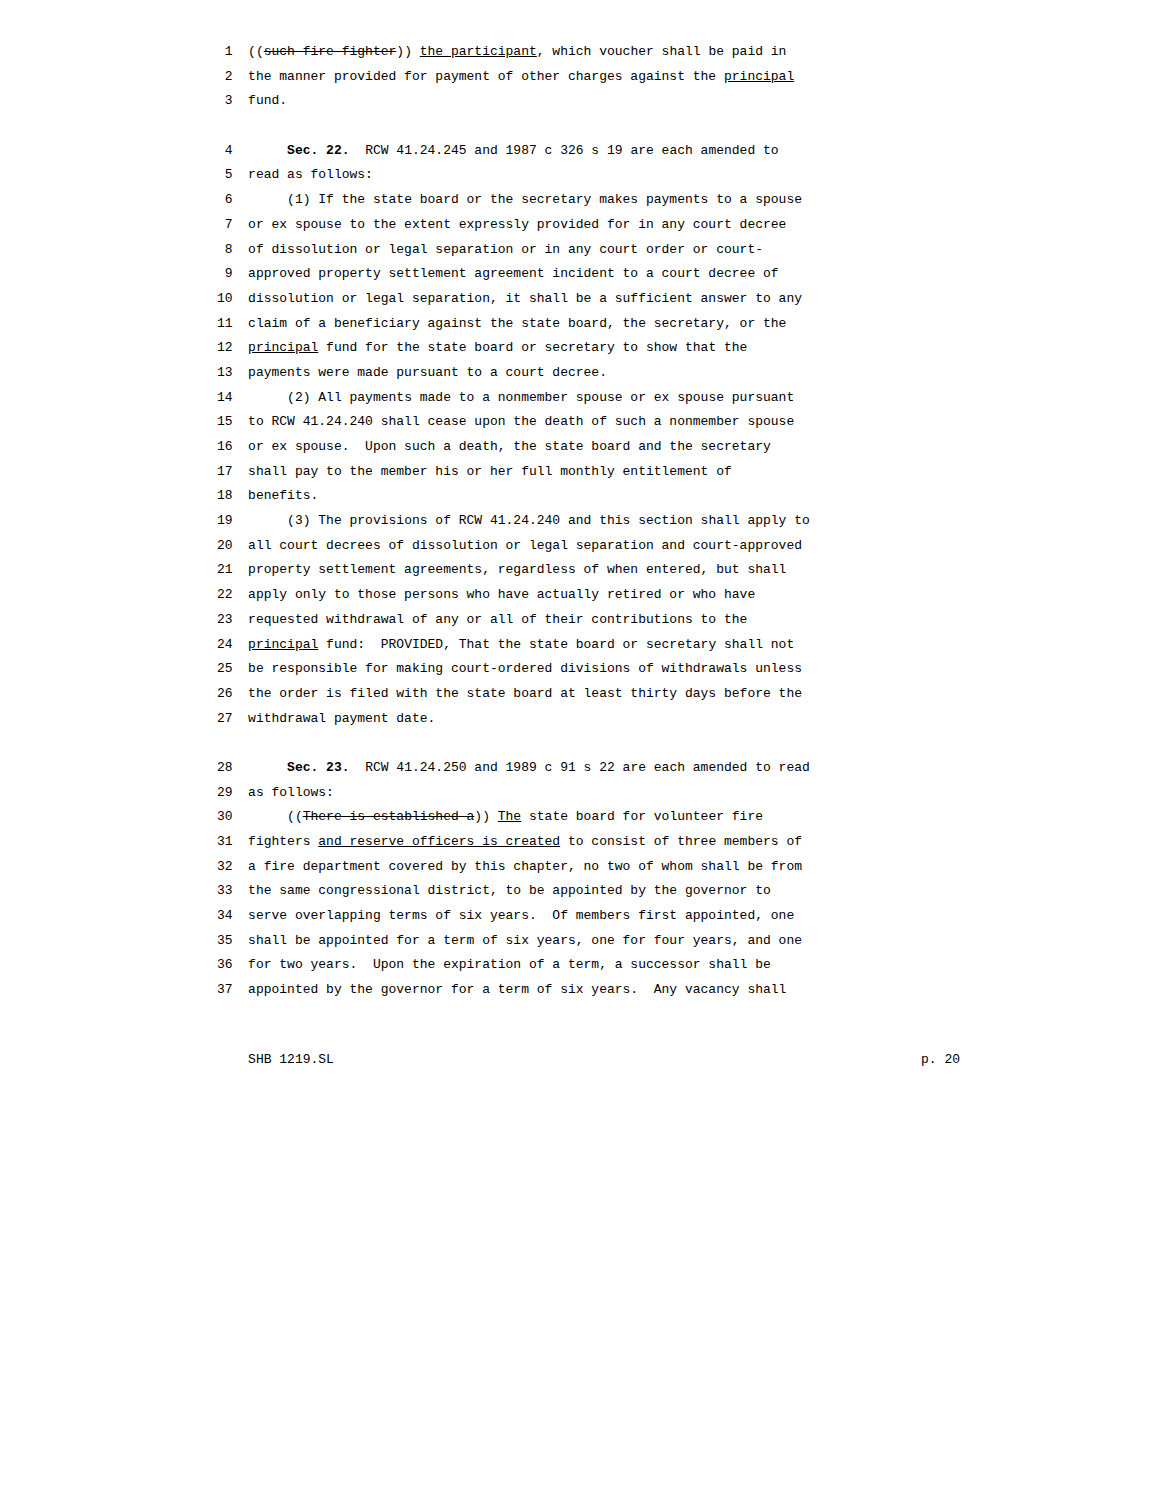1((such fire fighter)) the participant, which voucher shall be paid in
2 the manner provided for payment of other charges against the principal
3 fund.
4 Sec. 22. RCW 41.24.245 and 1987 c 326 s 19 are each amended to
5 read as follows:
6 (1) If the state board or the secretary makes payments to a spouse
7 or ex spouse to the extent expressly provided for in any court decree
8 of dissolution or legal separation or in any court order or court-
9 approved property settlement agreement incident to a court decree of
10 dissolution or legal separation, it shall be a sufficient answer to any
11 claim of a beneficiary against the state board, the secretary, or the
12 principal fund for the state board or secretary to show that the
13 payments were made pursuant to a court decree.
14 (2) All payments made to a nonmember spouse or ex spouse pursuant
15 to RCW 41.24.240 shall cease upon the death of such a nonmember spouse
16 or ex spouse. Upon such a death, the state board and the secretary
17 shall pay to the member his or her full monthly entitlement of
18 benefits.
19 (3) The provisions of RCW 41.24.240 and this section shall apply to
20 all court decrees of dissolution or legal separation and court-approved
21 property settlement agreements, regardless of when entered, but shall
22 apply only to those persons who have actually retired or who have
23 requested withdrawal of any or all of their contributions to the
24 principal fund: PROVIDED, That the state board or secretary shall not
25 be responsible for making court-ordered divisions of withdrawals unless
26 the order is filed with the state board at least thirty days before the
27 withdrawal payment date.
28 Sec. 23. RCW 41.24.250 and 1989 c 91 s 22 are each amended to read
29 as follows:
30 ((There is established a)) The state board for volunteer fire
31 fighters and reserve officers is created to consist of three members of
32 a fire department covered by this chapter, no two of whom shall be from
33 the same congressional district, to be appointed by the governor to
34 serve overlapping terms of six years. Of members first appointed, one
35 shall be appointed for a term of six years, one for four years, and one
36 for two years. Upon the expiration of a term, a successor shall be
37 appointed by the governor for a term of six years. Any vacancy shall
SHB 1219.SL p. 20